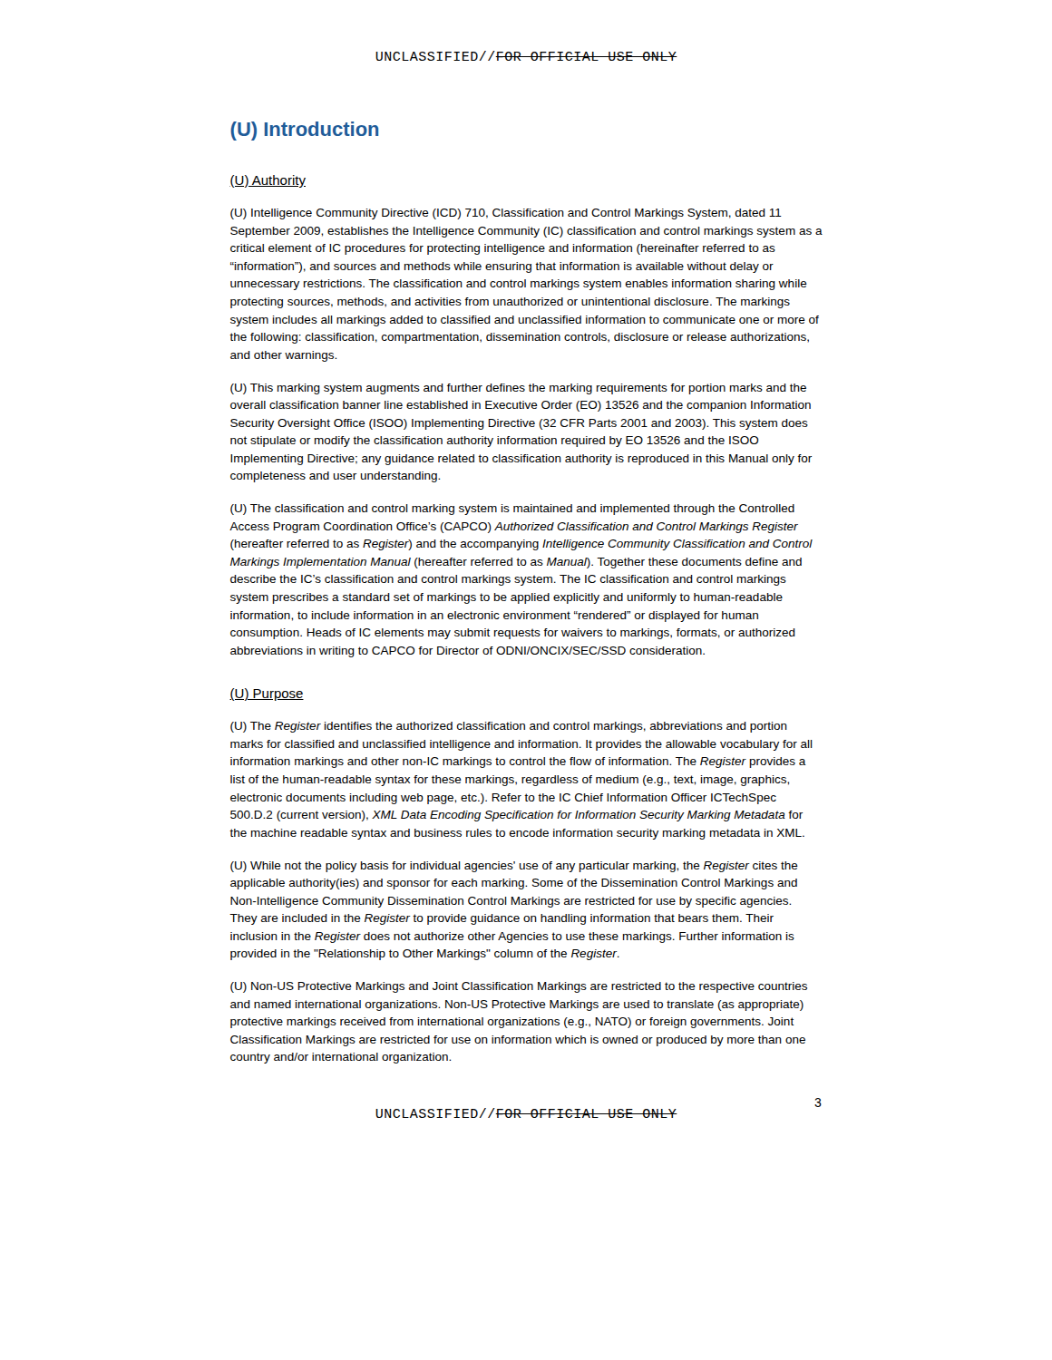UNCLASSIFIED//FOR OFFICIAL USE ONLY
(U) Introduction
(U) Authority
(U) Intelligence Community Directive (ICD) 710, Classification and Control Markings System, dated 11 September 2009, establishes the Intelligence Community (IC) classification and control markings system as a critical element of IC procedures for protecting intelligence and information (hereinafter referred to as “information”), and sources and methods while ensuring that information is available without delay or unnecessary restrictions. The classification and control markings system enables information sharing while protecting sources, methods, and activities from unauthorized or unintentional disclosure. The markings system includes all markings added to classified and unclassified information to communicate one or more of the following: classification, compartmentation, dissemination controls, disclosure or release authorizations, and other warnings.
(U) This marking system augments and further defines the marking requirements for portion marks and the overall classification banner line established in Executive Order (EO) 13526 and the companion Information Security Oversight Office (ISOO) Implementing Directive (32 CFR Parts 2001 and 2003). This system does not stipulate or modify the classification authority information required by EO 13526 and the ISOO Implementing Directive; any guidance related to classification authority is reproduced in this Manual only for completeness and user understanding.
(U) The classification and control marking system is maintained and implemented through the Controlled Access Program Coordination Office’s (CAPCO) Authorized Classification and Control Markings Register (hereafter referred to as Register) and the accompanying Intelligence Community Classification and Control Markings Implementation Manual (hereafter referred to as Manual). Together these documents define and describe the IC’s classification and control markings system. The IC classification and control markings system prescribes a standard set of markings to be applied explicitly and uniformly to human-readable information, to include information in an electronic environment “rendered” or displayed for human consumption. Heads of IC elements may submit requests for waivers to markings, formats, or authorized abbreviations in writing to CAPCO for Director of ODNI/ONCIX/SEC/SSD consideration.
(U) Purpose
(U) The Register identifies the authorized classification and control markings, abbreviations and portion marks for classified and unclassified intelligence and information. It provides the allowable vocabulary for all information markings and other non-IC markings to control the flow of information. The Register provides a list of the human-readable syntax for these markings, regardless of medium (e.g., text, image, graphics, electronic documents including web page, etc.). Refer to the IC Chief Information Officer ICTechSpec 500.D.2 (current version), XML Data Encoding Specification for Information Security Marking Metadata for the machine readable syntax and business rules to encode information security marking metadata in XML.
(U) While not the policy basis for individual agencies' use of any particular marking, the Register cites the applicable authority(ies) and sponsor for each marking. Some of the Dissemination Control Markings and Non-Intelligence Community Dissemination Control Markings are restricted for use by specific agencies. They are included in the Register to provide guidance on handling information that bears them. Their inclusion in the Register does not authorize other Agencies to use these markings. Further information is provided in the "Relationship to Other Markings" column of the Register.
(U) Non-US Protective Markings and Joint Classification Markings are restricted to the respective countries and named international organizations. Non-US Protective Markings are used to translate (as appropriate) protective markings received from international organizations (e.g., NATO) or foreign governments. Joint Classification Markings are restricted for use on information which is owned or produced by more than one country and/or international organization.
UNCLASSIFIED//FOR OFFICIAL USE ONLY 3